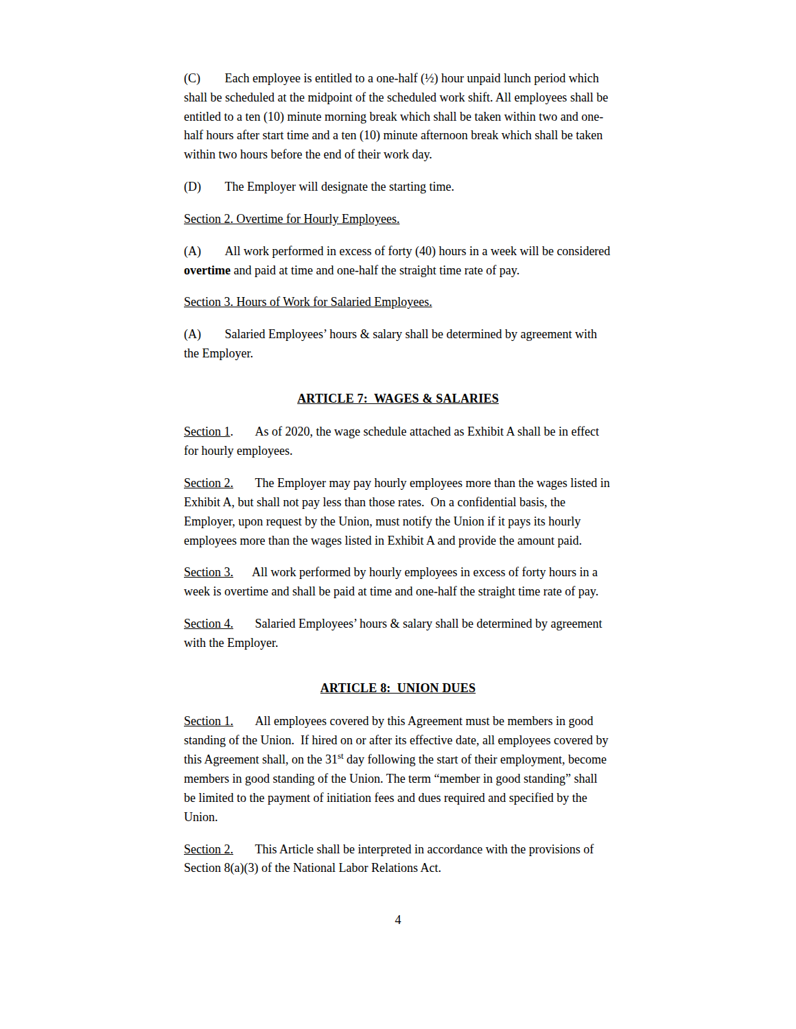(C) Each employee is entitled to a one-half (½) hour unpaid lunch period which shall be scheduled at the midpoint of the scheduled work shift. All employees shall be entitled to a ten (10) minute morning break which shall be taken within two and one-half hours after start time and a ten (10) minute afternoon break which shall be taken within two hours before the end of their work day.
(D) The Employer will designate the starting time.
Section 2. Overtime for Hourly Employees.
(A) All work performed in excess of forty (40) hours in a week will be considered overtime and paid at time and one-half the straight time rate of pay.
Section 3. Hours of Work for Salaried Employees.
(A) Salaried Employees’ hours & salary shall be determined by agreement with the Employer.
ARTICLE 7: WAGES & SALARIES
Section 1. As of 2020, the wage schedule attached as Exhibit A shall be in effect for hourly employees.
Section 2. The Employer may pay hourly employees more than the wages listed in Exhibit A, but shall not pay less than those rates. On a confidential basis, the Employer, upon request by the Union, must notify the Union if it pays its hourly employees more than the wages listed in Exhibit A and provide the amount paid.
Section 3. All work performed by hourly employees in excess of forty hours in a week is overtime and shall be paid at time and one-half the straight time rate of pay.
Section 4. Salaried Employees’ hours & salary shall be determined by agreement with the Employer.
ARTICLE 8: UNION DUES
Section 1. All employees covered by this Agreement must be members in good standing of the Union. If hired on or after its effective date, all employees covered by this Agreement shall, on the 31st day following the start of their employment, become members in good standing of the Union. The term “member in good standing” shall be limited to the payment of initiation fees and dues required and specified by the Union.
Section 2. This Article shall be interpreted in accordance with the provisions of Section 8(a)(3) of the National Labor Relations Act.
4